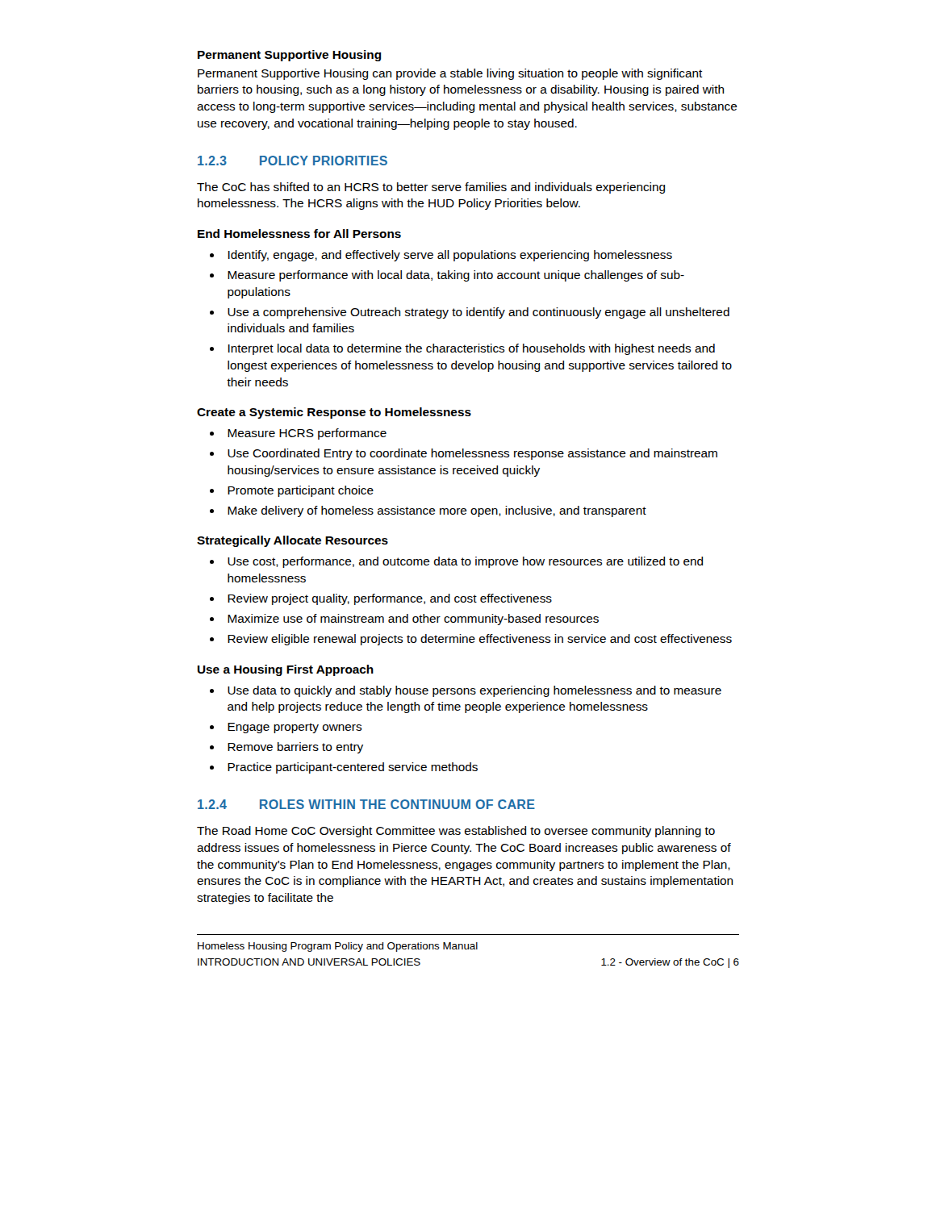Permanent Supportive Housing
Permanent Supportive Housing can provide a stable living situation to people with significant barriers to housing, such as a long history of homelessness or a disability. Housing is paired with access to long-term supportive services—including mental and physical health services, substance use recovery, and vocational training—helping people to stay housed.
1.2.3 POLICY PRIORITIES
The CoC has shifted to an HCRS to better serve families and individuals experiencing homelessness. The HCRS aligns with the HUD Policy Priorities below.
End Homelessness for All Persons
Identify, engage, and effectively serve all populations experiencing homelessness
Measure performance with local data, taking into account unique challenges of sub-populations
Use a comprehensive Outreach strategy to identify and continuously engage all unsheltered individuals and families
Interpret local data to determine the characteristics of households with highest needs and longest experiences of homelessness to develop housing and supportive services tailored to their needs
Create a Systemic Response to Homelessness
Measure HCRS performance
Use Coordinated Entry to coordinate homelessness response assistance and mainstream housing/services to ensure assistance is received quickly
Promote participant choice
Make delivery of homeless assistance more open, inclusive, and transparent
Strategically Allocate Resources
Use cost, performance, and outcome data to improve how resources are utilized to end homelessness
Review project quality, performance, and cost effectiveness
Maximize use of mainstream and other community-based resources
Review eligible renewal projects to determine effectiveness in service and cost effectiveness
Use a Housing First Approach
Use data to quickly and stably house persons experiencing homelessness and to measure and help projects reduce the length of time people experience homelessness
Engage property owners
Remove barriers to entry
Practice participant-centered service methods
1.2.4 ROLES WITHIN THE CONTINUUM OF CARE
The Road Home CoC Oversight Committee was established to oversee community planning to address issues of homelessness in Pierce County. The CoC Board increases public awareness of the community's Plan to End Homelessness, engages community partners to implement the Plan, ensures the CoC is in compliance with the HEARTH Act, and creates and sustains implementation strategies to facilitate the
Homeless Housing Program Policy and Operations Manual
INTRODUCTION AND UNIVERSAL POLICIES 1.2 - Overview of the CoC | 6